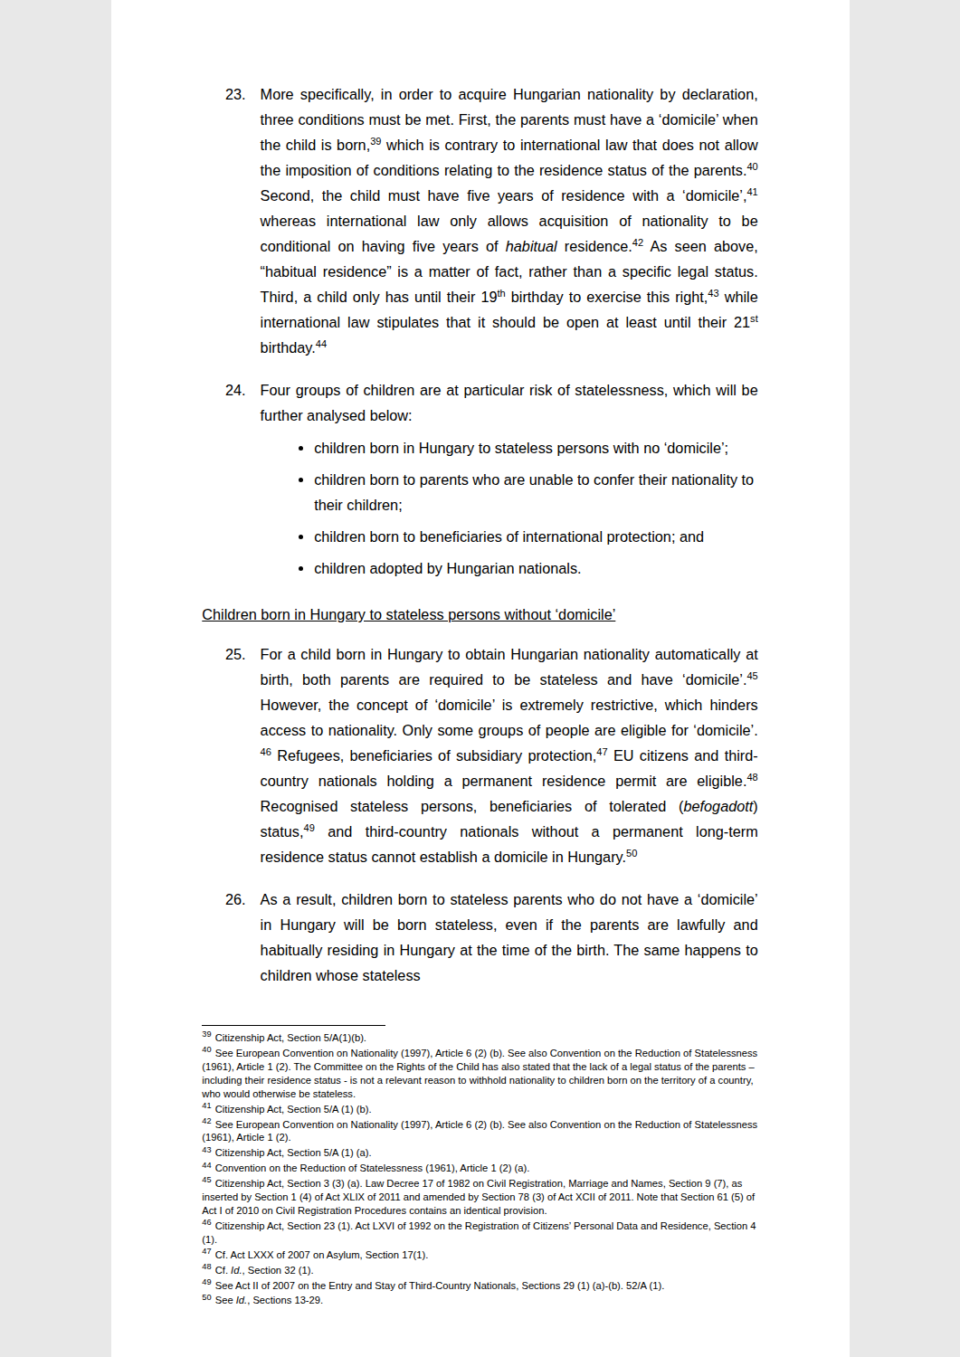More specifically, in order to acquire Hungarian nationality by declaration, three conditions must be met. First, the parents must have a ‘domicile’ when the child is born,39 which is contrary to international law that does not allow the imposition of conditions relating to the residence status of the parents.40 Second, the child must have five years of residence with a ‘domicile’,41 whereas international law only allows acquisition of nationality to be conditional on having five years of habitual residence.42 As seen above, “habitual residence” is a matter of fact, rather than a specific legal status. Third, a child only has until their 19th birthday to exercise this right,43 while international law stipulates that it should be open at least until their 21st birthday.44
Four groups of children are at particular risk of statelessness, which will be further analysed below:
children born in Hungary to stateless persons with no ‘domicile’;
children born to parents who are unable to confer their nationality to their children;
children born to beneficiaries of international protection; and
children adopted by Hungarian nationals.
Children born in Hungary to stateless persons without ‘domicile’
For a child born in Hungary to obtain Hungarian nationality automatically at birth, both parents are required to be stateless and have ‘domicile’.45 However, the concept of ‘domicile’ is extremely restrictive, which hinders access to nationality. Only some groups of people are eligible for ‘domicile’. 46 Refugees, beneficiaries of subsidiary protection,47 EU citizens and third-country nationals holding a permanent residence permit are eligible.48 Recognised stateless persons, beneficiaries of tolerated (befogadott) status,49 and third-country nationals without a permanent long-term residence status cannot establish a domicile in Hungary.50
As a result, children born to stateless parents who do not have a ‘domicile’ in Hungary will be born stateless, even if the parents are lawfully and habitually residing in Hungary at the time of the birth. The same happens to children whose stateless
39 Citizenship Act, Section 5/A(1)(b).
40 See European Convention on Nationality (1997), Article 6 (2) (b). See also Convention on the Reduction of Statelessness (1961), Article 1 (2). The Committee on the Rights of the Child has also stated that the lack of a legal status of the parents – including their residence status - is not a relevant reason to withhold nationality to children born on the territory of a country, who would otherwise be stateless.
41 Citizenship Act, Section 5/A (1) (b).
42 See European Convention on Nationality (1997), Article 6 (2) (b). See also Convention on the Reduction of Statelessness (1961), Article 1 (2).
43 Citizenship Act, Section 5/A (1) (a).
44 Convention on the Reduction of Statelessness (1961), Article 1 (2) (a).
45 Citizenship Act, Section 3 (3) (a). Law Decree 17 of 1982 on Civil Registration, Marriage and Names, Section 9 (7), as inserted by Section 1 (4) of Act XLIX of 2011 and amended by Section 78 (3) of Act XCII of 2011. Note that Section 61 (5) of Act I of 2010 on Civil Registration Procedures contains an identical provision.
46 Citizenship Act, Section 23 (1). Act LXVI of 1992 on the Registration of Citizens’ Personal Data and Residence, Section 4 (1).
47 Cf. Act LXXX of 2007 on Asylum, Section 17(1).
48 Cf. Id., Section 32 (1).
49 See Act II of 2007 on the Entry and Stay of Third-Country Nationals, Sections 29 (1) (a)-(b). 52/A (1).
50 See Id., Sections 13-29.